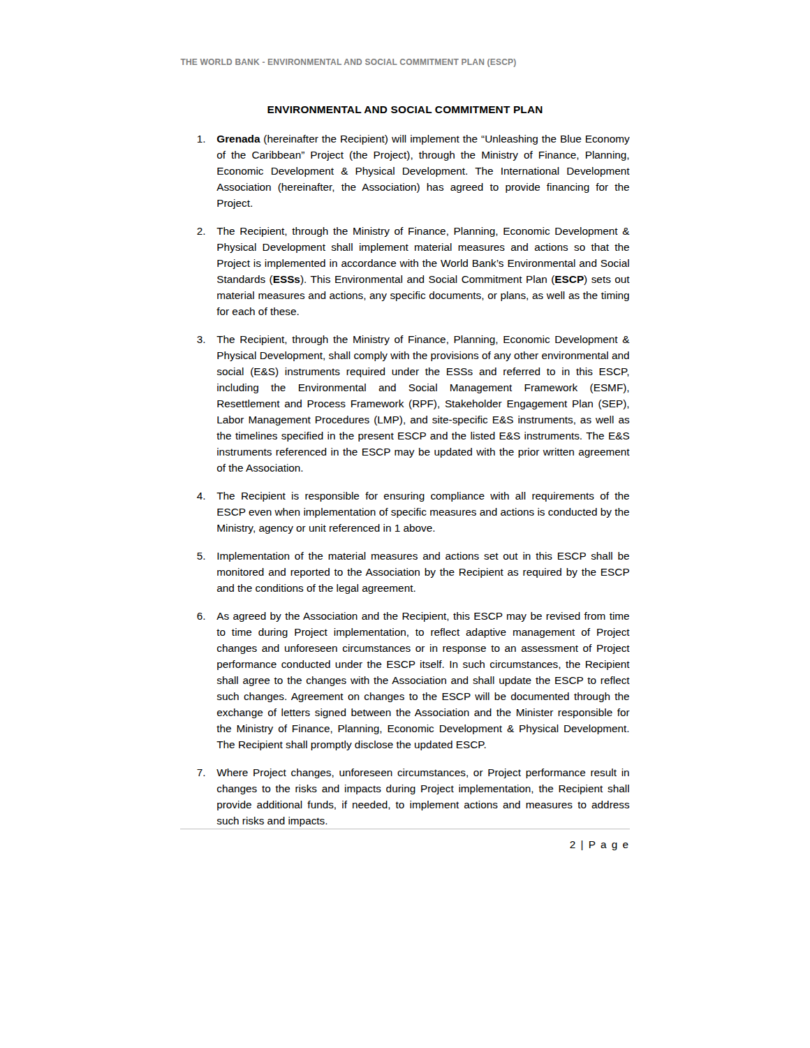THE WORLD BANK - ENVIRONMENTAL AND SOCIAL COMMITMENT PLAN (ESCP)
ENVIRONMENTAL AND SOCIAL COMMITMENT PLAN
Grenada (hereinafter the Recipient) will implement the “Unleashing the Blue Economy of the Caribbean” Project (the Project), through the Ministry of Finance, Planning, Economic Development & Physical Development. The International Development Association (hereinafter, the Association) has agreed to provide financing for the Project.
The Recipient, through the Ministry of Finance, Planning, Economic Development & Physical Development shall implement material measures and actions so that the Project is implemented in accordance with the World Bank’s Environmental and Social Standards (ESSs). This Environmental and Social Commitment Plan (ESCP) sets out material measures and actions, any specific documents, or plans, as well as the timing for each of these.
The Recipient, through the Ministry of Finance, Planning, Economic Development & Physical Development, shall comply with the provisions of any other environmental and social (E&S) instruments required under the ESSs and referred to in this ESCP, including the Environmental and Social Management Framework (ESMF), Resettlement and Process Framework (RPF), Stakeholder Engagement Plan (SEP), Labor Management Procedures (LMP), and site-specific E&S instruments, as well as the timelines specified in the present ESCP and the listed E&S instruments. The E&S instruments referenced in the ESCP may be updated with the prior written agreement of the Association.
The Recipient is responsible for ensuring compliance with all requirements of the ESCP even when implementation of specific measures and actions is conducted by the Ministry, agency or unit referenced in 1 above.
Implementation of the material measures and actions set out in this ESCP shall be monitored and reported to the Association by the Recipient as required by the ESCP and the conditions of the legal agreement.
As agreed by the Association and the Recipient, this ESCP may be revised from time to time during Project implementation, to reflect adaptive management of Project changes and unforeseen circumstances or in response to an assessment of Project performance conducted under the ESCP itself. In such circumstances, the Recipient shall agree to the changes with the Association and shall update the ESCP to reflect such changes. Agreement on changes to the ESCP will be documented through the exchange of letters signed between the Association and the Minister responsible for the Ministry of Finance, Planning, Economic Development & Physical Development. The Recipient shall promptly disclose the updated ESCP.
Where Project changes, unforeseen circumstances, or Project performance result in changes to the risks and impacts during Project implementation, the Recipient shall provide additional funds, if needed, to implement actions and measures to address such risks and impacts.
2 | P a g e